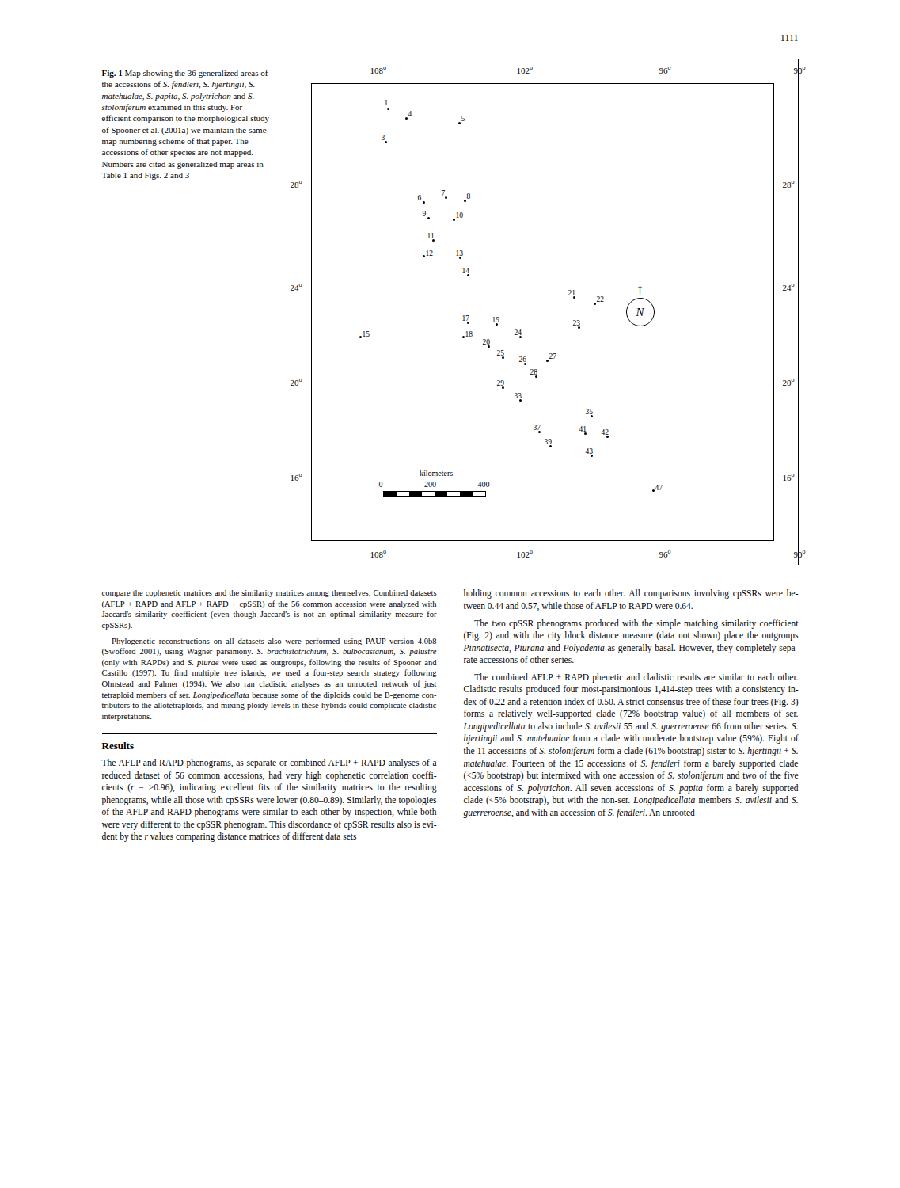1111
Fig. 1 Map showing the 36 generalized areas of the accessions of S. fendleri, S. hjertingii, S. matehualae, S. papita, S. polytrichon and S. stoloniferum examined in this study. For efficient comparison to the morphological study of Spooner et al. (2001a) we maintain the same map numbering scheme of that paper. The accessions of other species are not mapped. Numbers are cited as generalized map areas in Table 1 and Figs. 2 and 3
108o
102o
96o
90o
108o
102o
96o
90o
28o
24o
20o
16o
28o
24o
20o
16o
1
4
5
3
6
7
8
9
10
11
12
13
14
15
17
18
19
20
24
25
26
27
28
29
33
21
22
23
35
37
39
41
42
43
47
kilometers
0200400
↑
N
compare the cophenetic matrices and the similarity matrices among themselves. Combined datasets (AFLP + RAPD and AFLP + RAPD + cpSSR) of the 56 common accession were analyzed with Jaccard's similarity coefficient (even though Jaccard's is not an optimal similarity measure for cpSSRs).
Phylogenetic reconstructions on all datasets also were performed using PAUP version 4.0b8 (Swofford 2001), using Wagner parsimony. S. brachistotrichium, S. bulbocastanum, S. palustre (only with RAPDs) and S. piurae were used as outgroups, following the results of Spooner and Castillo (1997). To find multiple tree islands, we used a four-step search strategy following Olmstead and Palmer (1994). We also ran cladistic analyses as an unrooted network of just tetraploid members of ser. Longipedicellata because some of the diploids could be B-genome contributors to the allotetraploids, and mixing ploidy levels in these hybrids could complicate cladistic interpretations.
Results
The AFLP and RAPD phenograms, as separate or combined AFLP + RAPD analyses of a reduced dataset of 56 common accessions, had very high cophenetic correlation coefficients (r = >0.96), indicating excellent fits of the similarity matrices to the resulting phenograms, while all those with cpSSRs were lower (0.80–0.89). Similarly, the topologies of the AFLP and RAPD phenograms were similar to each other by inspection, while both were very different to the cpSSR phenogram. This discordance of cpSSR results also is evident by the r values comparing distance matrices of different data sets
holding common accessions to each other. All comparisons involving cpSSRs were between 0.44 and 0.57, while those of AFLP to RAPD were 0.64.
The two cpSSR phenograms produced with the simple matching similarity coefficient (Fig. 2) and with the city block distance measure (data not shown) place the outgroups Pinnatisecta, Piurana and Polyadenia as generally basal. However, they completely separate accessions of other series.
The combined AFLP + RAPD phenetic and cladistic results are similar to each other. Cladistic results produced four most-parsimonious 1,414-step trees with a consistency index of 0.22 and a retention index of 0.50. A strict consensus tree of these four trees (Fig. 3) forms a relatively well-supported clade (72% bootstrap value) of all members of ser. Longipedicellata to also include S. avilesii 55 and S. guerreroense 66 from other series. S. hjertingii and S. matehualae form a clade with moderate bootstrap value (59%). Eight of the 11 accessions of S. stoloniferum form a clade (61% bootstrap) sister to S. hjertingii + S. matehualae. Fourteen of the 15 accessions of S. fendleri form a barely supported clade (<5% bootstrap) but intermixed with one accession of S. stoloniferum and two of the five accessions of S. polytrichon. All seven accessions of S. papita form a barely supported clade (<5% bootstrap), but with the non-ser. Longipedicellata members S. avilesii and S. guerreroense, and with an accession of S. fendleri. An unrooted